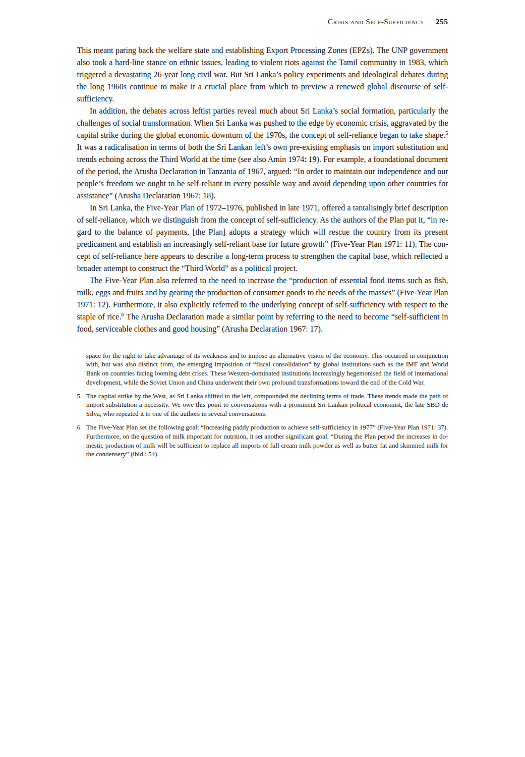Crisis and Self-Sufficiency 255
This meant paring back the welfare state and establishing Export Processing Zones (EPZs). The UNP government also took a hard-line stance on ethnic issues, leading to violent riots against the Tamil community in 1983, which triggered a devastating 26-year long civil war. But Sri Lanka’s policy experiments and ideological debates during the long 1960s continue to make it a crucial place from which to preview a renewed global discourse of self-sufficiency.
In addition, the debates across leftist parties reveal much about Sri Lanka’s social formation, particularly the challenges of social transformation. When Sri Lanka was pushed to the edge by economic crisis, aggravated by the capital strike during the global economic downturn of the 1970s, the concept of self-reliance began to take shape.5 It was a radicalisation in terms of both the Sri Lankan left’s own pre-existing emphasis on import substitution and trends echoing across the Third World at the time (see also Amin 1974: 19). For example, a foundational document of the period, the Arusha Declaration in Tanzania of 1967, argued: “In order to maintain our independence and our people’s freedom we ought to be self-reliant in every possible way and avoid depending upon other countries for assistance” (Arusha Declaration 1967: 18).
In Sri Lanka, the Five-Year Plan of 1972–1976, published in late 1971, offered a tantalisingly brief description of self-reliance, which we distinguish from the concept of self-sufficiency. As the authors of the Plan put it, “in regard to the balance of payments, [the Plan] adopts a strategy which will rescue the country from its present predicament and establish an increasingly self-reliant base for future growth” (Five-Year Plan 1971: 11). The concept of self-reliance here appears to describe a long-term process to strengthen the capital base, which reflected a broader attempt to construct the “Third World” as a political project.
The Five-Year Plan also referred to the need to increase the “production of essential food items such as fish, milk, eggs and fruits and by gearing the production of consumer goods to the needs of the masses” (Five-Year Plan 1971: 12). Furthermore, it also explicitly referred to the underlying concept of self-sufficiency with respect to the staple of rice.6 The Arusha Declaration made a similar point by referring to the need to become “self-sufficient in food, serviceable clothes and good housing” (Arusha Declaration 1967: 17).
space for the right to take advantage of its weakness and to impose an alternative vision of the economy. This occurred in conjunction with, but was also distinct from, the emerging imposition of “fiscal consolidation” by global institutions such as the IMF and World Bank on countries facing looming debt crises. These Western-dominated institutions increasingly hegemonised the field of international development, while the Soviet Union and China underwent their own profound transformations toward the end of the Cold War.
5 The capital strike by the West, as Sri Lanka shifted to the left, compounded the declining terms of trade. These trends made the path of import substitution a necessity. We owe this point to conversations with a prominent Sri Lankan political economist, the late SBD de Silva, who repeated it to one of the authors in several conversations.
6 The Five-Year Plan set the following goal: “Increasing paddy production to achieve self-sufficiency in 1977” (Five-Year Plan 1971: 37). Furthermore, on the question of milk important for nutrition, it set another significant goal: “During the Plan period the increases in domestic production of milk will be sufficient to replace all imports of full cream milk powder as well as butter fat and skimmed milk for the condensery” (ibid.: 54).